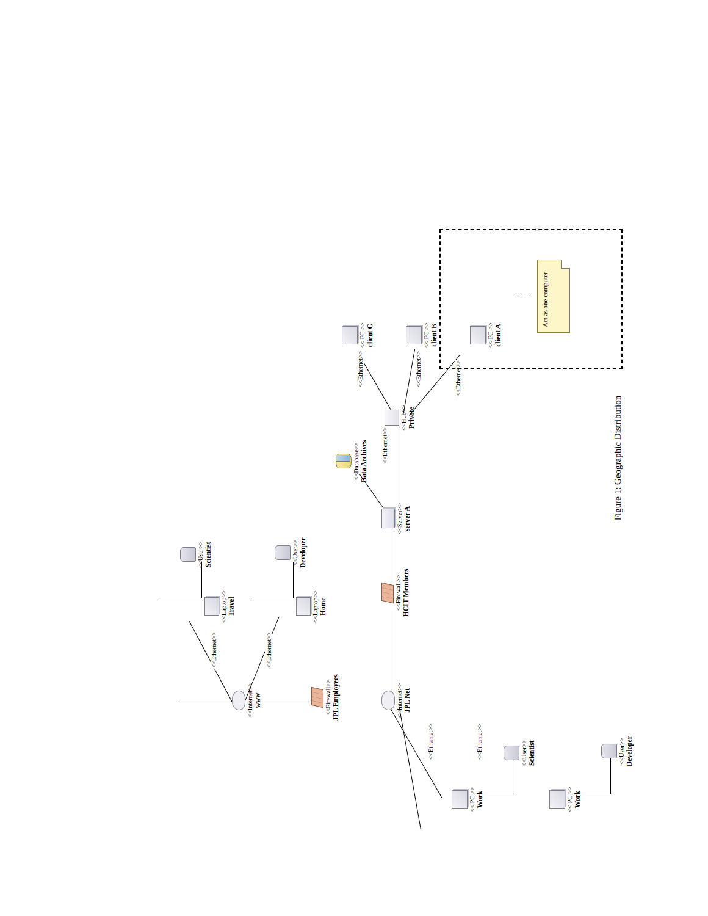<<User>> Scientist
<<Laptop>> Travel
<<User>> Developer
<<Laptop>> Home
<<Internet>> www
<<Firewall>> JPL Employees
<<Internet>> JPL Net
<<Firewall>> HCIT Members
<<Server>> server A
<<Database>> Data Archives
<<Hub>> Private
<< PC >> client C
<< PC >> client B
<< PC >> client A
<< PC >> Work
<<User>> Scientist
<< PC >> Work
<<User>> Developer
<<Ethernet>>
<<Ethernet>>
<<Ethernet>>
<<Ethernet>>
<<Ethernet>>
<<Ethernet>>
<<Ethernet>>
<<Ethernet>>
Act as one computer
Figure 1: Geographic Distribution